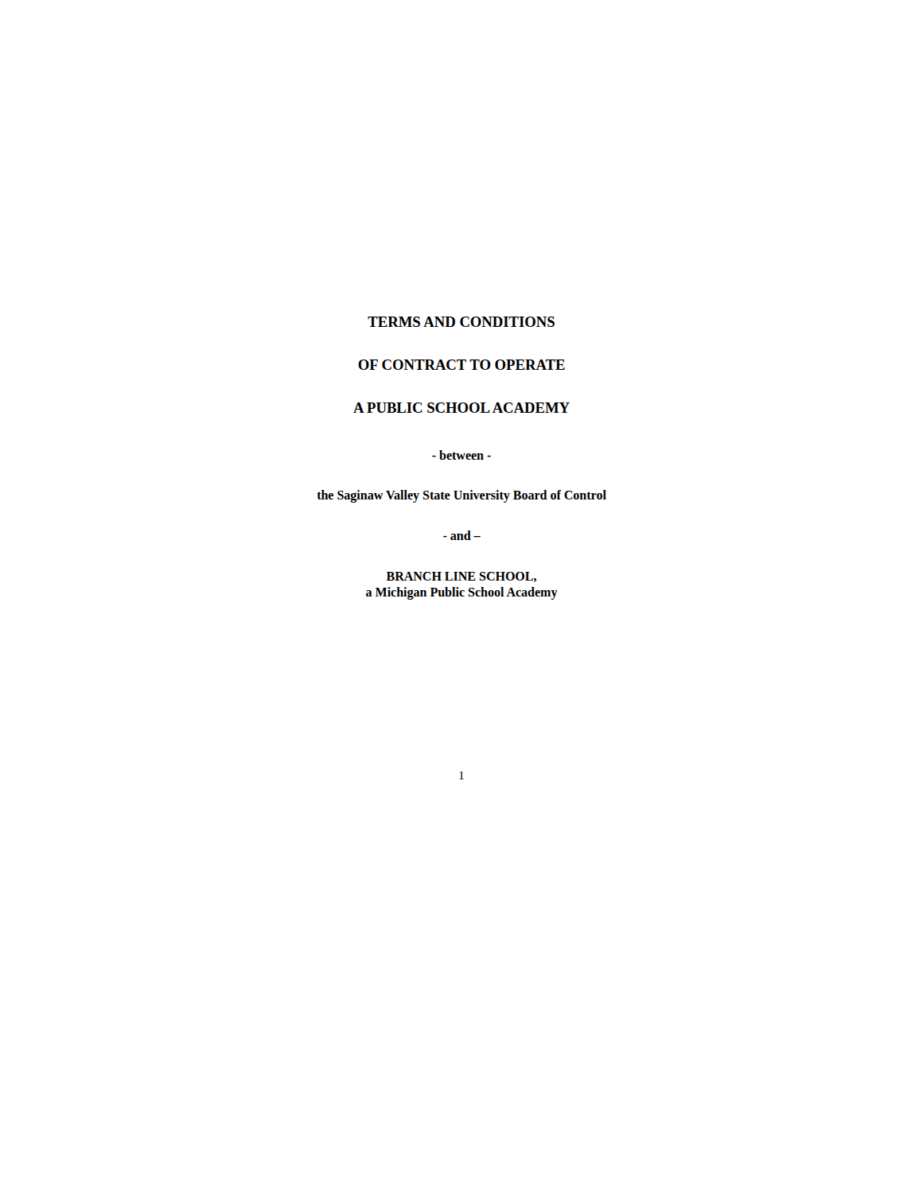TERMS AND CONDITIONS
OF CONTRACT TO OPERATE
A PUBLIC SCHOOL ACADEMY
- between -
the Saginaw Valley State University Board of Control
- and –
BRANCH LINE SCHOOL,
a Michigan Public School Academy
1